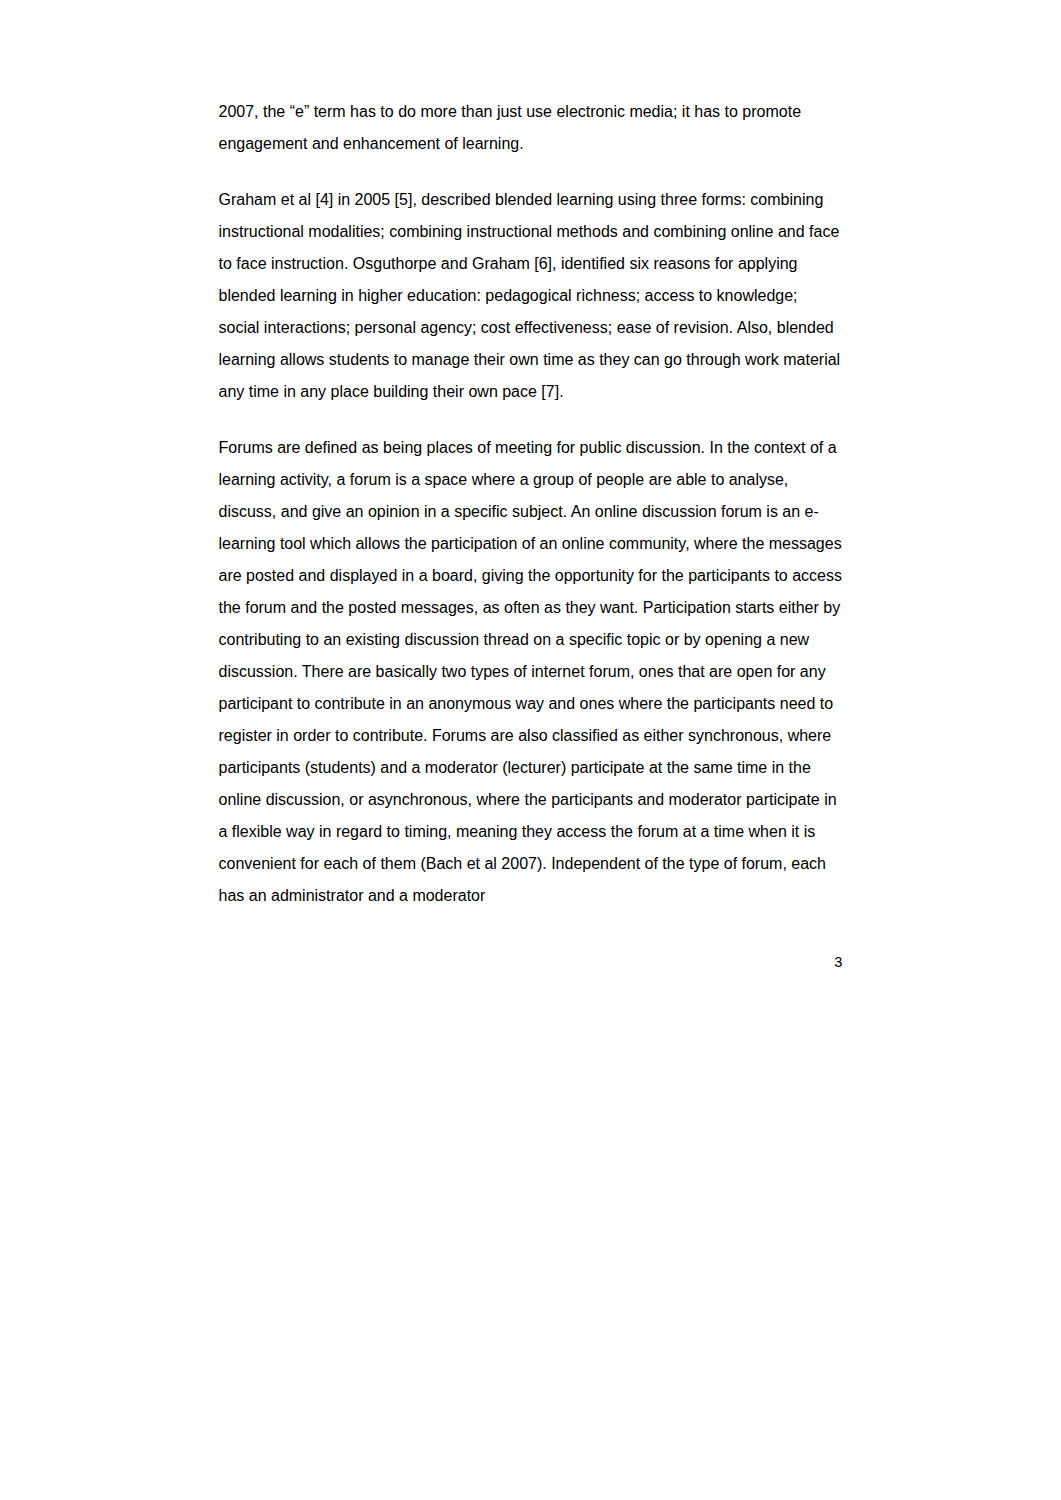2007, the “e” term has to do more than just use electronic media; it has to promote engagement and enhancement of learning.
Graham et al [4] in 2005 [5], described blended learning using three forms: combining instructional modalities; combining instructional methods and combining online and face to face instruction. Osguthorpe and Graham [6], identified six reasons for applying blended learning in higher education: pedagogical richness; access to knowledge; social interactions; personal agency; cost effectiveness; ease of revision. Also, blended learning allows students to manage their own time as they can go through work material any time in any place building their own pace [7].
Forums are defined as being places of meeting for public discussion. In the context of a learning activity, a forum is a space where a group of people are able to analyse, discuss, and give an opinion in a specific subject. An online discussion forum is an e-learning tool which allows the participation of an online community, where the messages are posted and displayed in a board, giving the opportunity for the participants to access the forum and the posted messages, as often as they want. Participation starts either by contributing to an existing discussion thread on a specific topic or by opening a new discussion. There are basically two types of internet forum, ones that are open for any participant to contribute in an anonymous way and ones where the participants need to register in order to contribute. Forums are also classified as either synchronous, where participants (students) and a moderator (lecturer) participate at the same time in the online discussion, or asynchronous, where the participants and moderator participate in a flexible way in regard to timing, meaning they access the forum at a time when it is convenient for each of them (Bach et al 2007). Independent of the type of forum, each has an administrator and a moderator
3